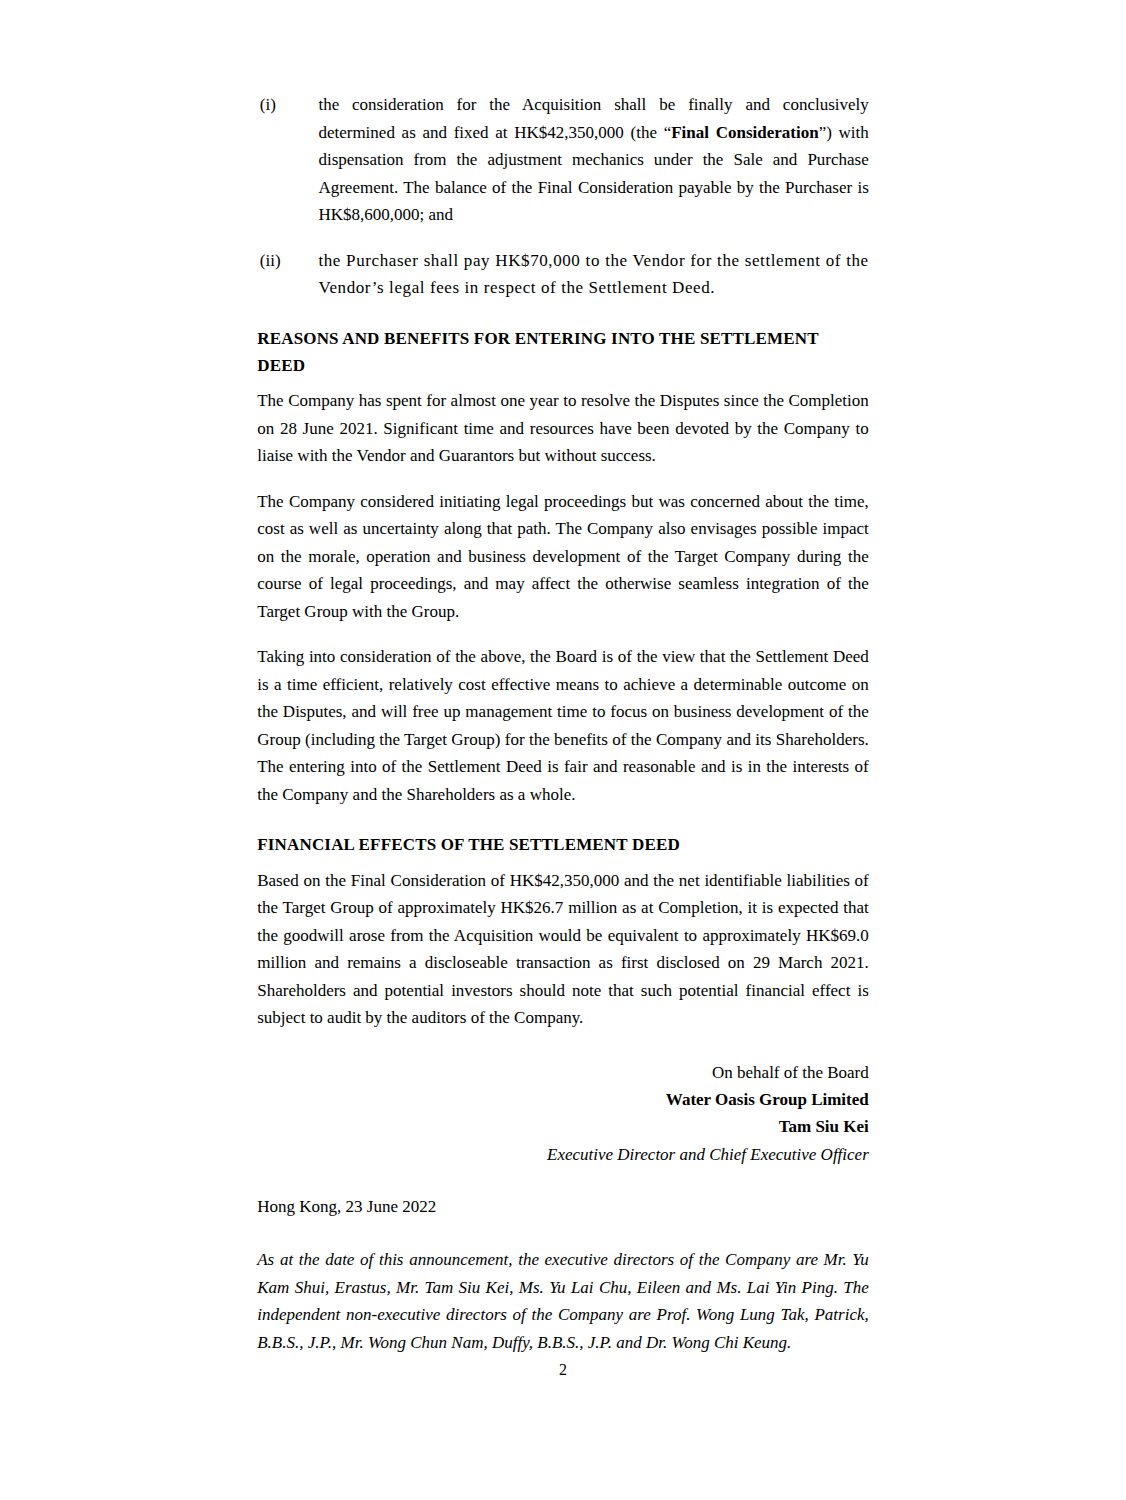(i)
the consideration for the Acquisition shall be finally and conclusively determined as and fixed at HK$42,350,000 (the “Final Consideration”) with dispensation from the adjustment mechanics under the Sale and Purchase Agreement. The balance of the Final Consideration payable by the Purchaser is HK$8,600,000; and
(ii)
the Purchaser shall pay HK$70,000 to the Vendor for the settlement of the Vendor’s legal fees in respect of the Settlement Deed.
REASONS AND BENEFITS FOR ENTERING INTO THE SETTLEMENT DEED
The Company has spent for almost one year to resolve the Disputes since the Completion on 28 June 2021. Significant time and resources have been devoted by the Company to liaise with the Vendor and Guarantors but without success.
The Company considered initiating legal proceedings but was concerned about the time, cost as well as uncertainty along that path. The Company also envisages possible impact on the morale, operation and business development of the Target Company during the course of legal proceedings, and may affect the otherwise seamless integration of the Target Group with the Group.
Taking into consideration of the above, the Board is of the view that the Settlement Deed is a time efficient, relatively cost effective means to achieve a determinable outcome on the Disputes, and will free up management time to focus on business development of the Group (including the Target Group) for the benefits of the Company and its Shareholders. The entering into of the Settlement Deed is fair and reasonable and is in the interests of the Company and the Shareholders as a whole.
FINANCIAL EFFECTS OF THE SETTLEMENT DEED
Based on the Final Consideration of HK$42,350,000 and the net identifiable liabilities of the Target Group of approximately HK$26.7 million as at Completion, it is expected that the goodwill arose from the Acquisition would be equivalent to approximately HK$69.0 million and remains a discloseable transaction as first disclosed on 29 March 2021. Shareholders and potential investors should note that such potential financial effect is subject to audit by the auditors of the Company.
On behalf of the Board Water Oasis Group Limited Tam Siu Kei Executive Director and Chief Executive Officer
Hong Kong, 23 June 2022
As at the date of this announcement, the executive directors of the Company are Mr. Yu Kam Shui, Erastus, Mr. Tam Siu Kei, Ms. Yu Lai Chu, Eileen and Ms. Lai Yin Ping. The independent non-executive directors of the Company are Prof. Wong Lung Tak, Patrick, B.B.S., J.P., Mr. Wong Chun Nam, Duffy, B.B.S., J.P. and Dr. Wong Chi Keung.
2